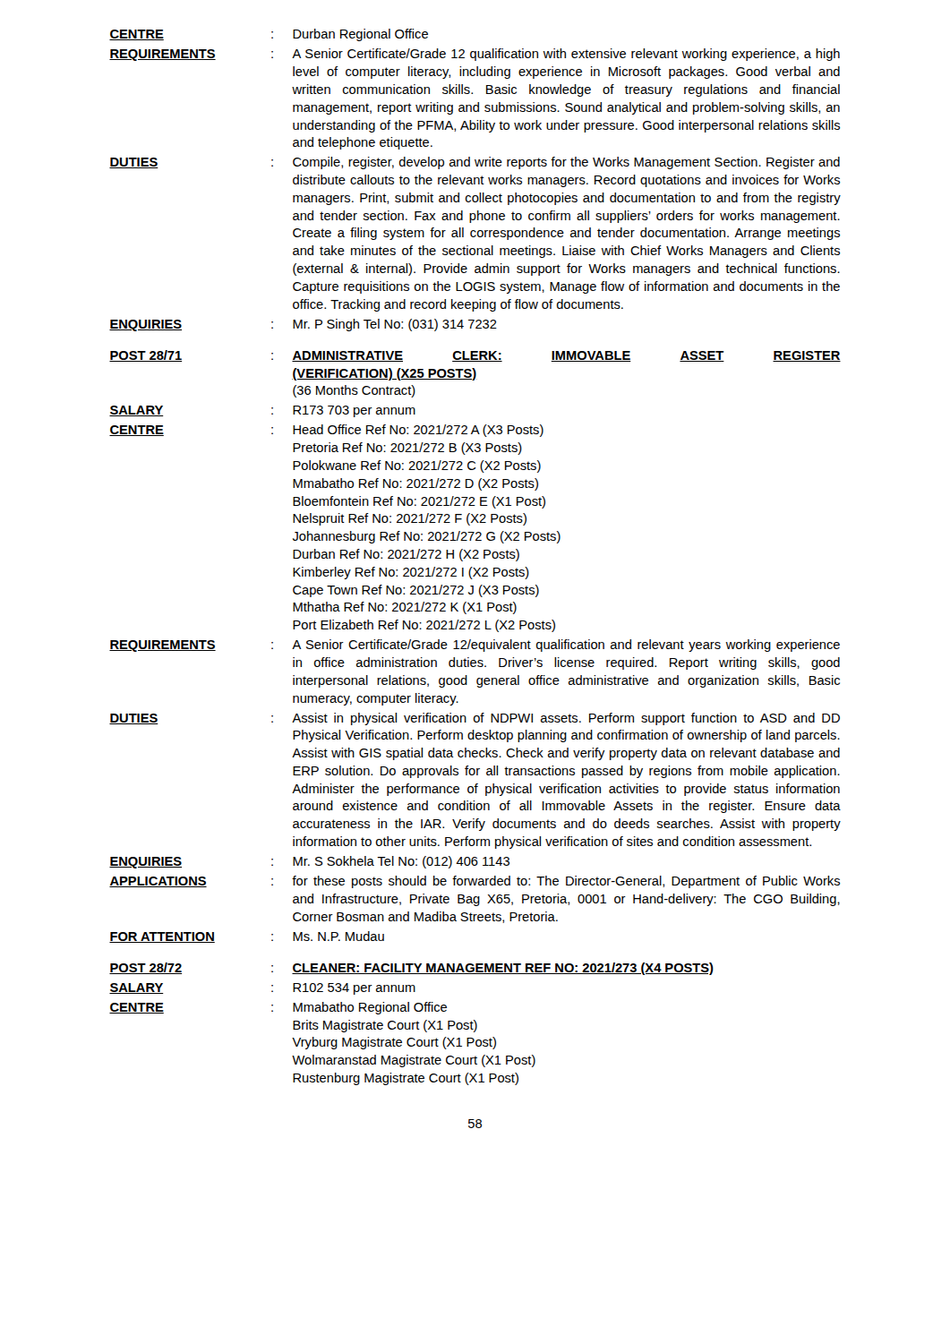| Centre | : | Durban Regional Office |
| Requirements | : | A Senior Certificate/Grade 12 qualification with extensive relevant working experience, a high level of computer literacy, including experience in Microsoft packages. Good verbal and written communication skills. Basic knowledge of treasury regulations and financial management, report writing and submissions. Sound analytical and problem-solving skills, an understanding of the PFMA, Ability to work under pressure. Good interpersonal relations skills and telephone etiquette. |
| Duties | : | Compile, register, develop and write reports for the Works Management Section. Register and distribute callouts to the relevant works managers. Record quotations and invoices for Works managers. Print, submit and collect photocopies and documentation to and from the registry and tender section. Fax and phone to confirm all suppliers’ orders for works management. Create a filing system for all correspondence and tender documentation. Arrange meetings and take minutes of the sectional meetings. Liaise with Chief Works Managers and Clients (external & internal). Provide admin support for Works managers and technical functions. Capture requisitions on the LOGIS system, Manage flow of information and documents in the office. Tracking and record keeping of flow of documents. |
| Enquiries | : | Mr. P Singh Tel No: (031) 314 7232 |
| Post 28/71 | : | Administrative Clerk: Immovable Asset Register (Verification) (X25 Posts) (36 Months Contract) |
| Salary | : | R173 703 per annum |
| Centre | : | Head Office Ref No: 2021/272 A (X3 Posts) Pretoria Ref No: 2021/272 B (X3 Posts) Polokwane Ref No: 2021/272 C (X2 Posts) Mmabatho Ref No: 2021/272 D (X2 Posts) Bloemfontein Ref No: 2021/272 E (X1 Post) Nelspruit Ref No: 2021/272 F (X2 Posts) Johannesburg Ref No: 2021/272 G (X2 Posts) Durban Ref No: 2021/272 H (X2 Posts) Kimberley Ref No: 2021/272 I (X2 Posts) Cape Town Ref No: 2021/272 J (X3 Posts) Mthatha Ref No: 2021/272 K (X1 Post) Port Elizabeth Ref No: 2021/272 L (X2 Posts) |
| Requirements | : | A Senior Certificate/Grade 12/equivalent qualification and relevant years working experience in office administration duties. Driver’s license required. Report writing skills, good interpersonal relations, good general office administrative and organization skills, Basic numeracy, computer literacy. |
| Duties | : | Assist in physical verification of NDPWI assets. Perform support function to ASD and DD Physical Verification. Perform desktop planning and confirmation of ownership of land parcels. Assist with GIS spatial data checks. Check and verify property data on relevant database and ERP solution. Do approvals for all transactions passed by regions from mobile application. Administer the performance of physical verification activities to provide status information around existence and condition of all Immovable Assets in the register. Ensure data accurateness in the IAR. Verify documents and do deeds searches. Assist with property information to other units. Perform physical verification of sites and condition assessment. |
| Enquiries | : | Mr. S Sokhela Tel No: (012) 406 1143 |
| Applications | : | for these posts should be forwarded to: The Director-General, Department of Public Works and Infrastructure, Private Bag X65, Pretoria, 0001 or Hand-delivery: The CGO Building, Corner Bosman and Madiba Streets, Pretoria. |
| For Attention | : | Ms. N.P. Mudau |
| Post 28/72 | : | Cleaner: Facility Management Ref No: 2021/273 (X4 Posts) |
| Salary | : | R102 534 per annum |
| Centre | : | Mmabatho Regional Office Brits Magistrate Court (X1 Post) Vryburg Magistrate Court (X1 Post) Wolmaranstad Magistrate Court (X1 Post) Rustenburg Magistrate Court (X1 Post) |
58